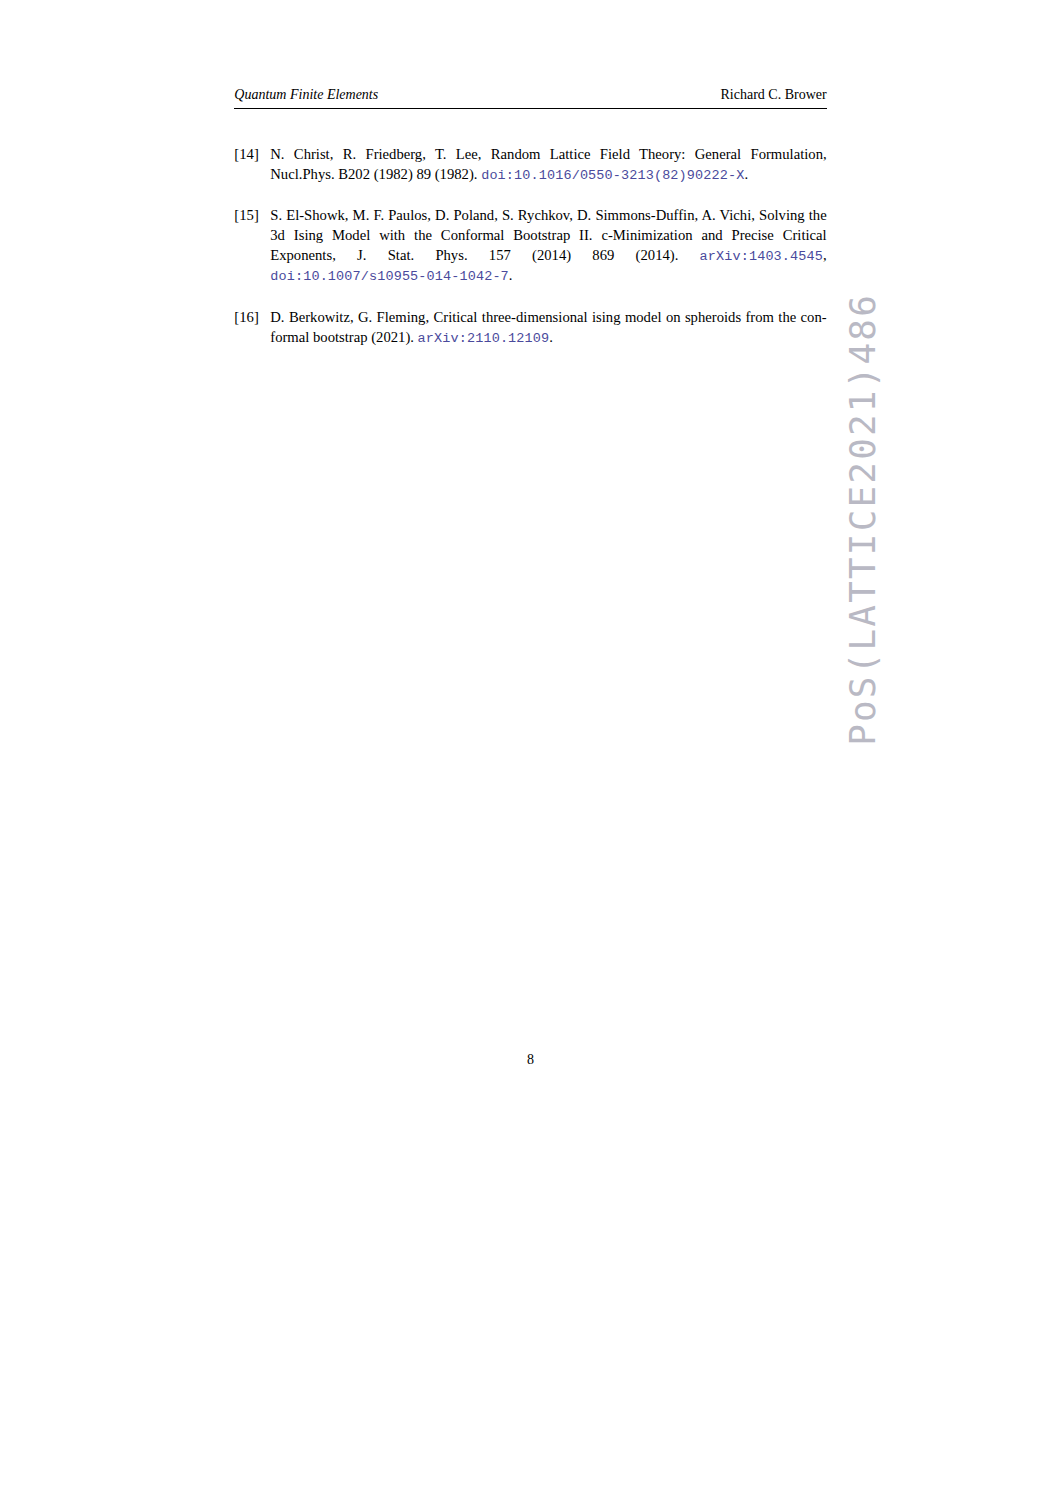Quantum Finite Elements Richard C. Brower
PoS(LATTICE2021)486
[14] N. Christ, R. Friedberg, T. Lee, Random Lattice Field Theory: General Formulation, Nucl.Phys. B202 (1982) 89 (1982). doi:10.1016/0550-3213(82)90222-X.
[15] S. El-Showk, M. F. Paulos, D. Poland, S. Rychkov, D. Simmons-Duffin, A. Vichi, Solving the 3d Ising Model with the Conformal Bootstrap II. c-Minimization and Precise Critical Exponents, J. Stat. Phys. 157 (2014) 869 (2014). arXiv:1403.4545, doi:10.1007/s10955-014-1042-7.
[16] D. Berkowitz, G. Fleming, Critical three-dimensional ising model on spheroids from the conformal bootstrap (2021). arXiv:2110.12109.
8